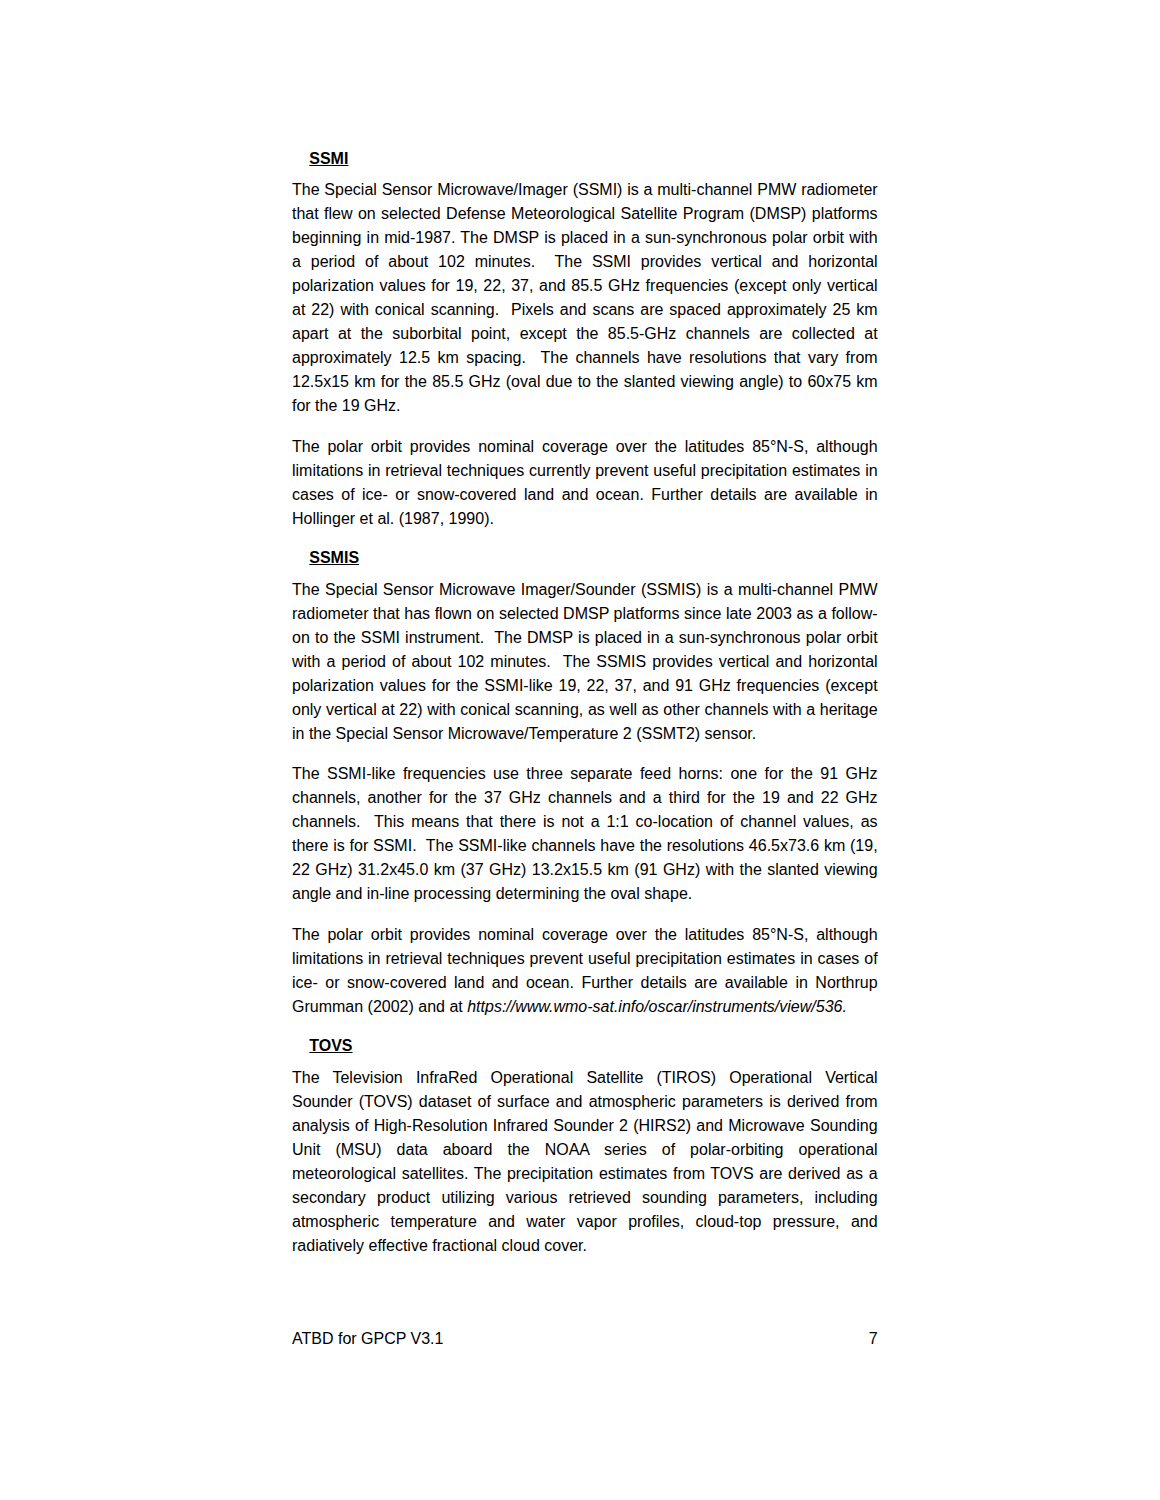SSMI
The Special Sensor Microwave/Imager (SSMI) is a multi-channel PMW radiometer that flew on selected Defense Meteorological Satellite Program (DMSP) platforms beginning in mid-1987. The DMSP is placed in a sun-synchronous polar orbit with a period of about 102 minutes. The SSMI provides vertical and horizontal polarization values for 19, 22, 37, and 85.5 GHz frequencies (except only vertical at 22) with conical scanning. Pixels and scans are spaced approximately 25 km apart at the suborbital point, except the 85.5-GHz channels are collected at approximately 12.5 km spacing. The channels have resolutions that vary from 12.5x15 km for the 85.5 GHz (oval due to the slanted viewing angle) to 60x75 km for the 19 GHz.
The polar orbit provides nominal coverage over the latitudes 85°N-S, although limitations in retrieval techniques currently prevent useful precipitation estimates in cases of ice- or snow-covered land and ocean. Further details are available in Hollinger et al. (1987, 1990).
SSMIS
The Special Sensor Microwave Imager/Sounder (SSMIS) is a multi-channel PMW radiometer that has flown on selected DMSP platforms since late 2003 as a follow-on to the SSMI instrument. The DMSP is placed in a sun-synchronous polar orbit with a period of about 102 minutes. The SSMIS provides vertical and horizontal polarization values for the SSMI-like 19, 22, 37, and 91 GHz frequencies (except only vertical at 22) with conical scanning, as well as other channels with a heritage in the Special Sensor Microwave/Temperature 2 (SSMT2) sensor.
The SSMI-like frequencies use three separate feed horns: one for the 91 GHz channels, another for the 37 GHz channels and a third for the 19 and 22 GHz channels. This means that there is not a 1:1 co-location of channel values, as there is for SSMI. The SSMI-like channels have the resolutions 46.5x73.6 km (19, 22 GHz) 31.2x45.0 km (37 GHz) 13.2x15.5 km (91 GHz) with the slanted viewing angle and in-line processing determining the oval shape.
The polar orbit provides nominal coverage over the latitudes 85°N-S, although limitations in retrieval techniques prevent useful precipitation estimates in cases of ice- or snow-covered land and ocean. Further details are available in Northrup Grumman (2002) and at https://www.wmo-sat.info/oscar/instruments/view/536.
TOVS
The Television InfraRed Operational Satellite (TIROS) Operational Vertical Sounder (TOVS) dataset of surface and atmospheric parameters is derived from analysis of High-Resolution Infrared Sounder 2 (HIRS2) and Microwave Sounding Unit (MSU) data aboard the NOAA series of polar-orbiting operational meteorological satellites. The precipitation estimates from TOVS are derived as a secondary product utilizing various retrieved sounding parameters, including atmospheric temperature and water vapor profiles, cloud-top pressure, and radiatively effective fractional cloud cover.
ATBD for GPCP V3.1 7